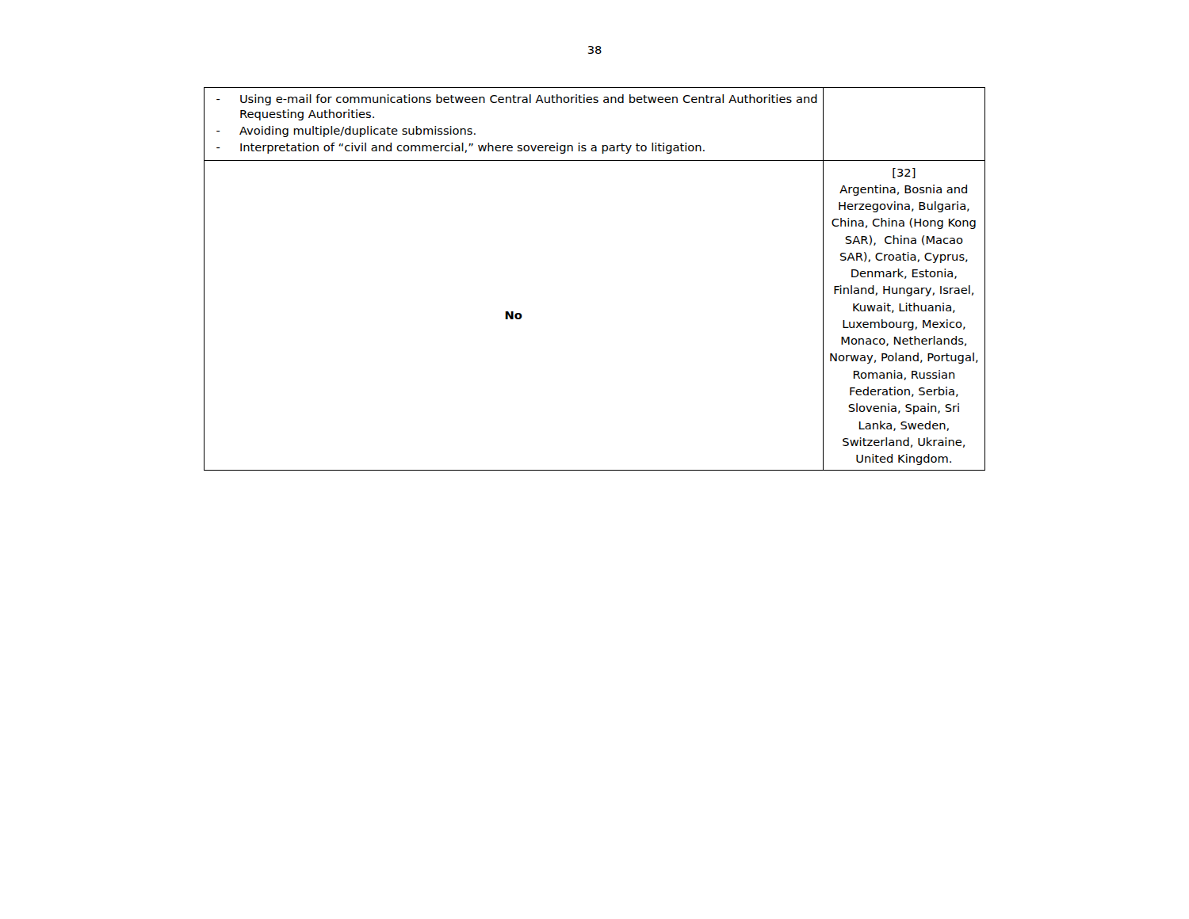38
| Using e-mail for communications between Central Authorities and between Central Authorities and Requesting Authorities. Avoiding multiple/duplicate submissions. Interpretation of “civil and commercial,” where sovereign is a party to litigation. | |
| No | [32] Argentina, Bosnia and Herzegovina, Bulgaria, China, China (Hong Kong SAR), China (Macao SAR), Croatia, Cyprus, Denmark, Estonia, Finland, Hungary, Israel, Kuwait, Lithuania, Luxembourg, Mexico, Monaco, Netherlands, Norway, Poland, Portugal, Romania, Russian Federation, Serbia, Slovenia, Spain, Sri Lanka, Sweden, Switzerland, Ukraine, United Kingdom. |